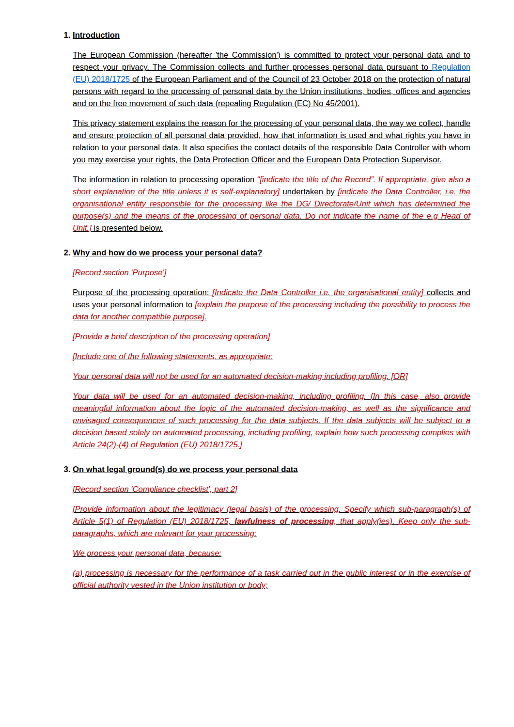Introduction
The European Commission (hereafter 'the Commission') is committed to protect your personal data and to respect your privacy. The Commission collects and further processes personal data pursuant to Regulation (EU) 2018/1725 of the European Parliament and of the Council of 23 October 2018 on the protection of natural persons with regard to the processing of personal data by the Union institutions, bodies, offices and agencies and on the free movement of such data (repealing Regulation (EC) No 45/2001).
This privacy statement explains the reason for the processing of your personal data, the way we collect, handle and ensure protection of all personal data provided, how that information is used and what rights you have in relation to your personal data. It also specifies the contact details of the responsible Data Controller with whom you may exercise your rights, the Data Protection Officer and the European Data Protection Supervisor.
The information in relation to processing operation “[indicate the title of the Record”. If appropriate, give also a short explanation of the title unless it is self-explanatory] undertaken by [indicate the Data Controller, i.e. the organisational entity responsible for the processing like the DG/ Directorate/Unit which has determined the purpose(s) and the means of the processing of personal data. Do not indicate the name of the e.g Head of Unit.] is presented below.
Why and how do we process your personal data?
[Record section 'Purpose']
Purpose of the processing operation: [Indicate the Data Controller i.e. the organisational entity] collects and uses your personal information to [explain the purpose of the processing including the possibility to process the data for another compatible purpose].
[Provide a brief description of the processing operation]
[Include one of the following statements, as appropriate:
Your personal data will not be used for an automated decision-making including profiling. [OR]
Your data will be used for an automated decision-making, including profiling. [In this case, also provide meaningful information about the logic of the automated decision-making, as well as the significance and envisaged consequences of such processing for the data subjects. If the data subjects will be subject to a decision based solely on automated processing, including profiling, explain how such processing complies with Article 24(2)-(4) of Regulation (EU) 2018/1725.]
On what legal ground(s) do we process your personal data
[Record section 'Compliance checklist', part 2]
[Provide information about the legitimacy (legal basis) of the processing. Specify which sub-paragraph(s) of Article 5(1) of Regulation (EU) 2018/1725, lawfulness of processing, that apply(ies). Keep only the sub-paragraphs, which are relevant for your processing:
We process your personal data, because:
(a) processing is necessary for the performance of a task carried out in the public interest or in the exercise of official authority vested in the Union institution or body;